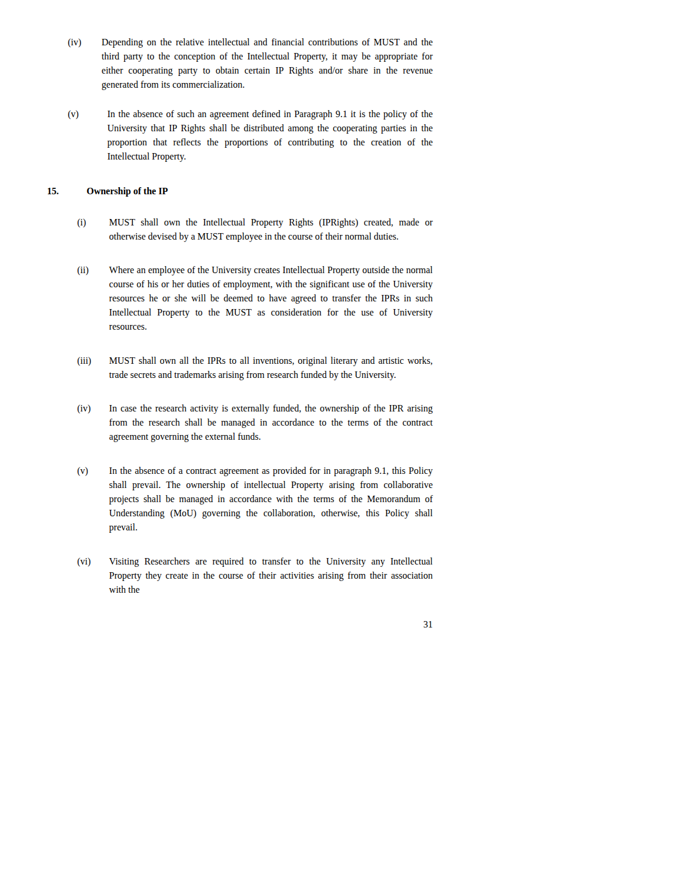(iv) Depending on the relative intellectual and financial contributions of MUST and the third party to the conception of the Intellectual Property, it may be appropriate for either cooperating party to obtain certain IP Rights and/or share in the revenue generated from its commercialization.
(v) In the absence of such an agreement defined in Paragraph 9.1 it is the policy of the University that IP Rights shall be distributed among the cooperating parties in the proportion that reflects the proportions of contributing to the creation of the Intellectual Property.
15. Ownership of the IP
(i) MUST shall own the Intellectual Property Rights (IPRights) created, made or otherwise devised by a MUST employee in the course of their normal duties.
(ii) Where an employee of the University creates Intellectual Property outside the normal course of his or her duties of employment, with the significant use of the University resources he or she will be deemed to have agreed to transfer the IPRs in such Intellectual Property to the MUST as consideration for the use of University resources.
(iii) MUST shall own all the IPRs to all inventions, original literary and artistic works, trade secrets and trademarks arising from research funded by the University.
(iv) In case the research activity is externally funded, the ownership of the IPR arising from the research shall be managed in accordance to the terms of the contract agreement governing the external funds.
(v) In the absence of a contract agreement as provided for in paragraph 9.1, this Policy shall prevail. The ownership of intellectual Property arising from collaborative projects shall be managed in accordance with the terms of the Memorandum of Understanding (MoU) governing the collaboration, otherwise, this Policy shall prevail.
(vi) Visiting Researchers are required to transfer to the University any Intellectual Property they create in the course of their activities arising from their association with the
31